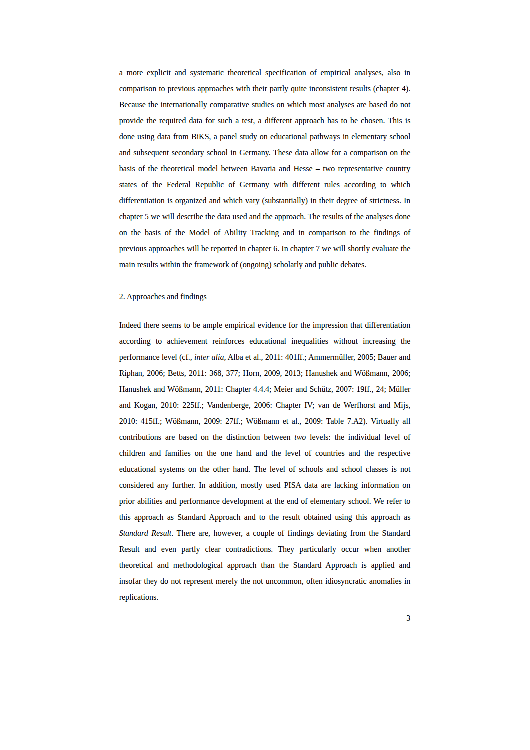a more explicit and systematic theoretical specification of empirical analyses, also in comparison to previous approaches with their partly quite inconsistent results (chapter 4). Because the internationally comparative studies on which most analyses are based do not provide the required data for such a test, a different approach has to be chosen. This is done using data from BiKS, a panel study on educational pathways in elementary school and subsequent secondary school in Germany. These data allow for a comparison on the basis of the theoretical model between Bavaria and Hesse – two representative country states of the Federal Republic of Germany with different rules according to which differentiation is organized and which vary (substantially) in their degree of strictness. In chapter 5 we will describe the data used and the approach. The results of the analyses done on the basis of the Model of Ability Tracking and in comparison to the findings of previous approaches will be reported in chapter 6. In chapter 7 we will shortly evaluate the main results within the framework of (ongoing) scholarly and public debates.
2. Approaches and findings
Indeed there seems to be ample empirical evidence for the impression that differentiation according to achievement reinforces educational inequalities without increasing the performance level (cf., inter alia, Alba et al., 2011: 401ff.; Ammermüller, 2005; Bauer and Riphan, 2006; Betts, 2011: 368, 377; Horn, 2009, 2013; Hanushek and Wößmann, 2006; Hanushek and Wößmann, 2011: Chapter 4.4.4; Meier and Schütz, 2007: 19ff., 24; Müller and Kogan, 2010: 225ff.; Vandenberge, 2006: Chapter IV; van de Werfhorst and Mijs, 2010: 415ff.; Wößmann, 2009: 27ff.; Wößmann et al., 2009: Table 7.A2). Virtually all contributions are based on the distinction between two levels: the individual level of children and families on the one hand and the level of countries and the respective educational systems on the other hand. The level of schools and school classes is not considered any further. In addition, mostly used PISA data are lacking information on prior abilities and performance development at the end of elementary school. We refer to this approach as Standard Approach and to the result obtained using this approach as Standard Result. There are, however, a couple of findings deviating from the Standard Result and even partly clear contradictions. They particularly occur when another theoretical and methodological approach than the Standard Approach is applied and insofar they do not represent merely the not uncommon, often idiosyncratic anomalies in replications.
3